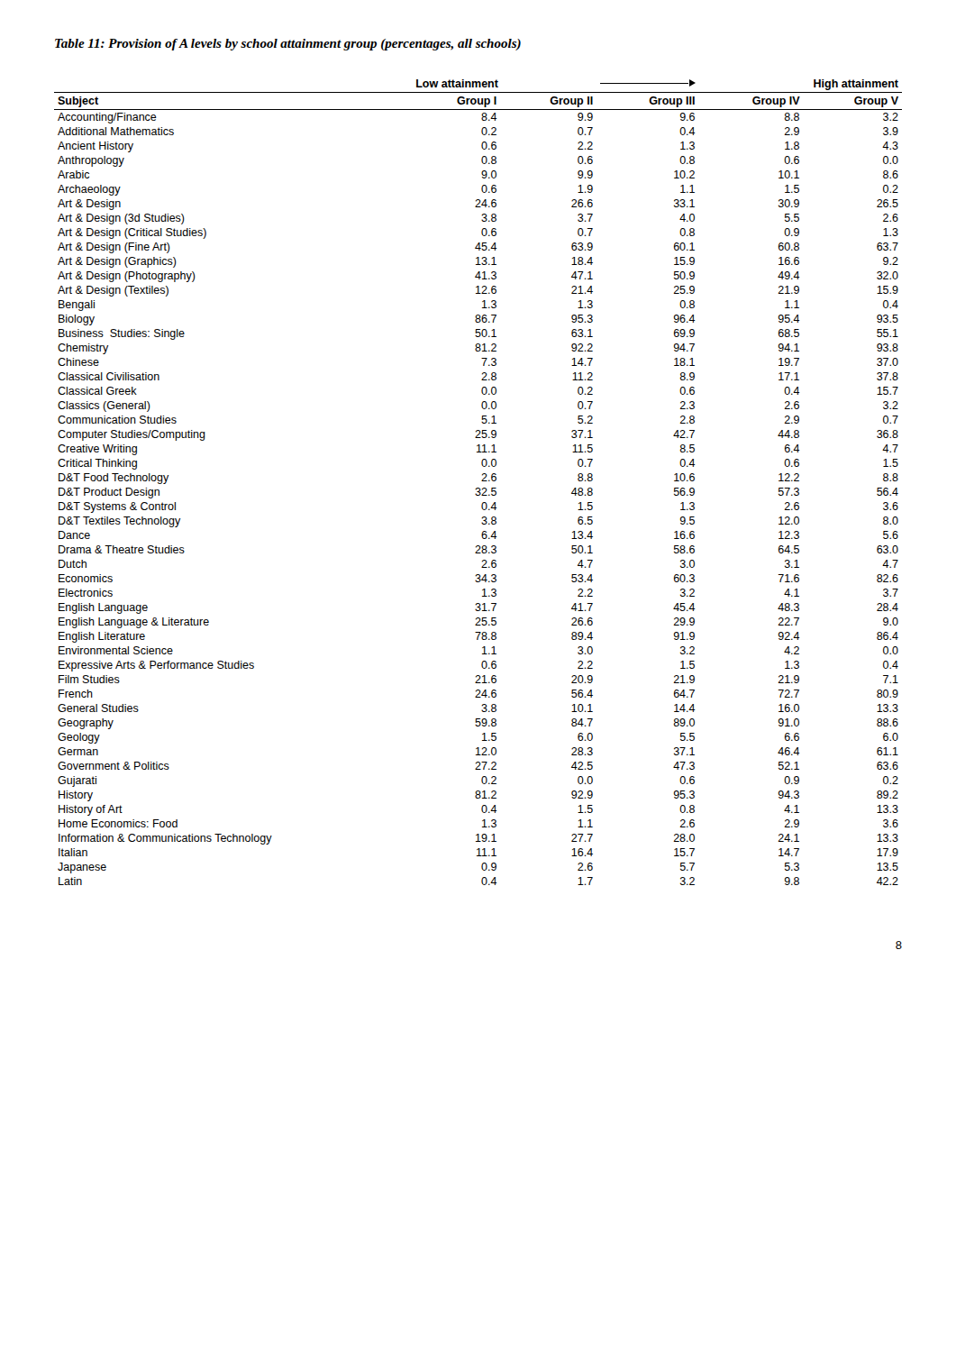Table 11: Provision of A levels by school attainment group (percentages, all schools)
| | Low attainment | | High attainment |
| --- | --- | --- | --- |
| Subject | Group I | Group II | Group III | Group IV | Group V |
| Accounting/Finance | 8.4 | 9.9 | 9.6 | 8.8 | 3.2 |
| Additional Mathematics | 0.2 | 0.7 | 0.4 | 2.9 | 3.9 |
| Ancient History | 0.6 | 2.2 | 1.3 | 1.8 | 4.3 |
| Anthropology | 0.8 | 0.6 | 0.8 | 0.6 | 0.0 |
| Arabic | 9.0 | 9.9 | 10.2 | 10.1 | 8.6 |
| Archaeology | 0.6 | 1.9 | 1.1 | 1.5 | 0.2 |
| Art & Design | 24.6 | 26.6 | 33.1 | 30.9 | 26.5 |
| Art & Design (3d Studies) | 3.8 | 3.7 | 4.0 | 5.5 | 2.6 |
| Art & Design (Critical Studies) | 0.6 | 0.7 | 0.8 | 0.9 | 1.3 |
| Art & Design (Fine Art) | 45.4 | 63.9 | 60.1 | 60.8 | 63.7 |
| Art & Design (Graphics) | 13.1 | 18.4 | 15.9 | 16.6 | 9.2 |
| Art & Design (Photography) | 41.3 | 47.1 | 50.9 | 49.4 | 32.0 |
| Art & Design (Textiles) | 12.6 | 21.4 | 25.9 | 21.9 | 15.9 |
| Bengali | 1.3 | 1.3 | 0.8 | 1.1 | 0.4 |
| Biology | 86.7 | 95.3 | 96.4 | 95.4 | 93.5 |
| Business Studies: Single | 50.1 | 63.1 | 69.9 | 68.5 | 55.1 |
| Chemistry | 81.2 | 92.2 | 94.7 | 94.1 | 93.8 |
| Chinese | 7.3 | 14.7 | 18.1 | 19.7 | 37.0 |
| Classical Civilisation | 2.8 | 11.2 | 8.9 | 17.1 | 37.8 |
| Classical Greek | 0.0 | 0.2 | 0.6 | 0.4 | 15.7 |
| Classics (General) | 0.0 | 0.7 | 2.3 | 2.6 | 3.2 |
| Communication Studies | 5.1 | 5.2 | 2.8 | 2.9 | 0.7 |
| Computer Studies/Computing | 25.9 | 37.1 | 42.7 | 44.8 | 36.8 |
| Creative Writing | 11.1 | 11.5 | 8.5 | 6.4 | 4.7 |
| Critical Thinking | 0.0 | 0.7 | 0.4 | 0.6 | 1.5 |
| D&T Food Technology | 2.6 | 8.8 | 10.6 | 12.2 | 8.8 |
| D&T Product Design | 32.5 | 48.8 | 56.9 | 57.3 | 56.4 |
| D&T Systems & Control | 0.4 | 1.5 | 1.3 | 2.6 | 3.6 |
| D&T Textiles Technology | 3.8 | 6.5 | 9.5 | 12.0 | 8.0 |
| Dance | 6.4 | 13.4 | 16.6 | 12.3 | 5.6 |
| Drama & Theatre Studies | 28.3 | 50.1 | 58.6 | 64.5 | 63.0 |
| Dutch | 2.6 | 4.7 | 3.0 | 3.1 | 4.7 |
| Economics | 34.3 | 53.4 | 60.3 | 71.6 | 82.6 |
| Electronics | 1.3 | 2.2 | 3.2 | 4.1 | 3.7 |
| English Language | 31.7 | 41.7 | 45.4 | 48.3 | 28.4 |
| English Language & Literature | 25.5 | 26.6 | 29.9 | 22.7 | 9.0 |
| English Literature | 78.8 | 89.4 | 91.9 | 92.4 | 86.4 |
| Environmental Science | 1.1 | 3.0 | 3.2 | 4.2 | 0.0 |
| Expressive Arts & Performance Studies | 0.6 | 2.2 | 1.5 | 1.3 | 0.4 |
| Film Studies | 21.6 | 20.9 | 21.9 | 21.9 | 7.1 |
| French | 24.6 | 56.4 | 64.7 | 72.7 | 80.9 |
| General Studies | 3.8 | 10.1 | 14.4 | 16.0 | 13.3 |
| Geography | 59.8 | 84.7 | 89.0 | 91.0 | 88.6 |
| Geology | 1.5 | 6.0 | 5.5 | 6.6 | 6.0 |
| German | 12.0 | 28.3 | 37.1 | 46.4 | 61.1 |
| Government & Politics | 27.2 | 42.5 | 47.3 | 52.1 | 63.6 |
| Gujarati | 0.2 | 0.0 | 0.6 | 0.9 | 0.2 |
| History | 81.2 | 92.9 | 95.3 | 94.3 | 89.2 |
| History of Art | 0.4 | 1.5 | 0.8 | 4.1 | 13.3 |
| Home Economics: Food | 1.3 | 1.1 | 2.6 | 2.9 | 3.6 |
| Information & Communications Technology | 19.1 | 27.7 | 28.0 | 24.1 | 13.3 |
| Italian | 11.1 | 16.4 | 15.7 | 14.7 | 17.9 |
| Japanese | 0.9 | 2.6 | 5.7 | 5.3 | 13.5 |
| Latin | 0.4 | 1.7 | 3.2 | 9.8 | 42.2 |
8